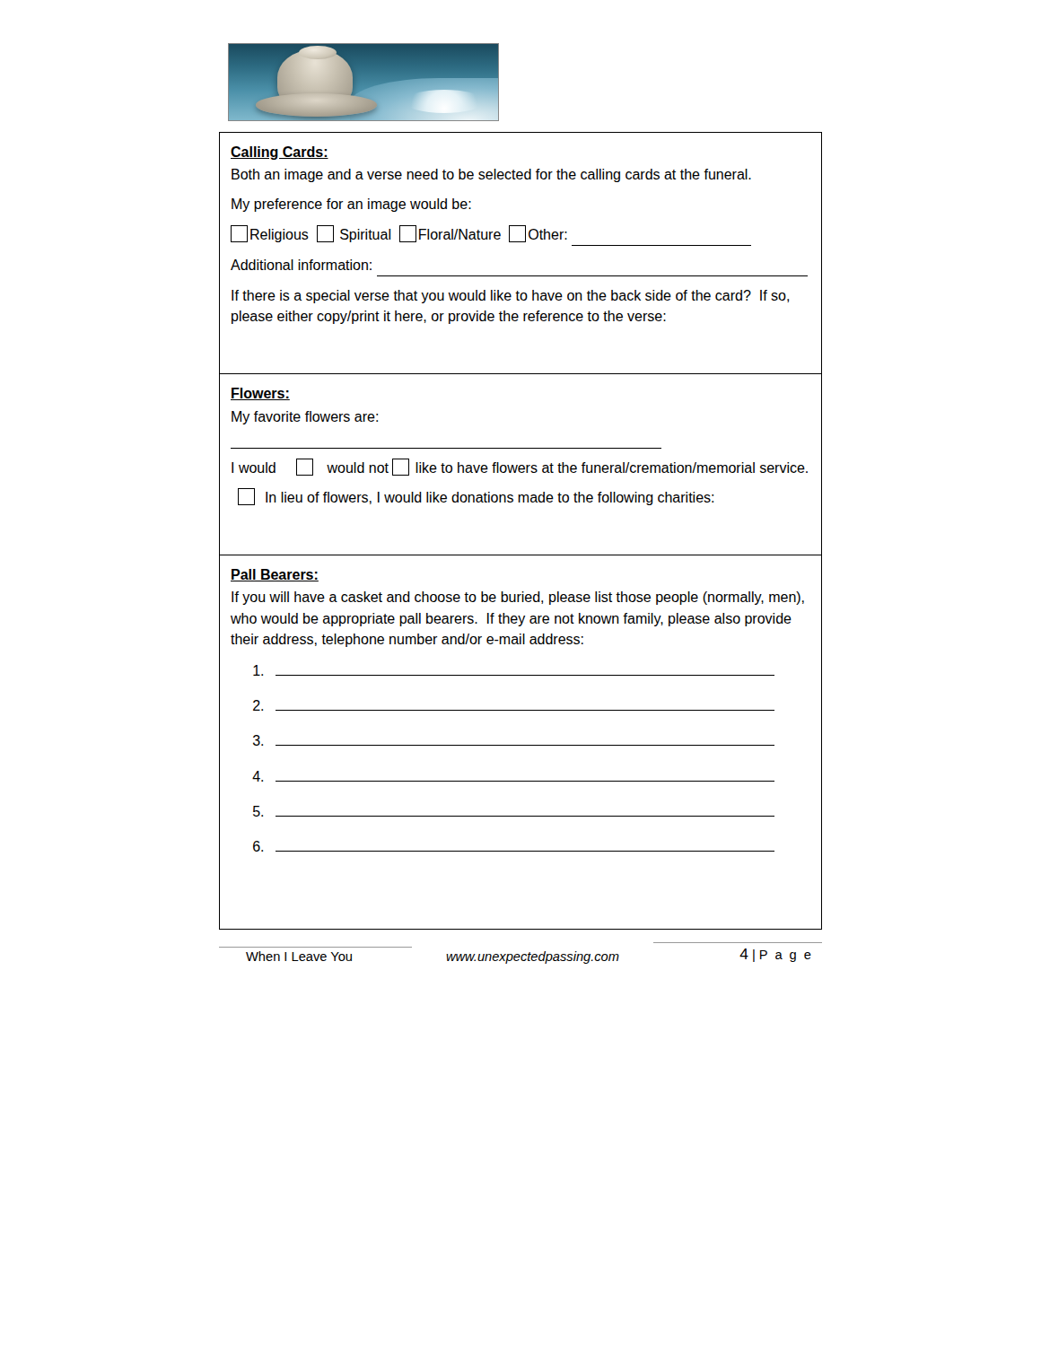| Calling Cards: Both an image and a verse need to be selected for the calling cards at the funeral. My preference for an image would be: Religious Spiritual Floral/Nature Other: Additional information: If there is a special verse that you would like to have on the back side of the card? If so, please either copy/print it here, or provide the reference to the verse: |
| Flowers: My favorite flowers are: I would would not like to have flowers at the funeral/cremation/memorial service. In lieu of flowers, I would like donations made to the following charities: |
| Pall Bearers: If you will have a casket and choose to be buried, please list those people (normally, men), who would be appropriate pall bearers. If they are not known family, please also provide their address, telephone number and/or e-mail address: |
When I Leave You
www.unexpectedpassing.com
4 | P a g e